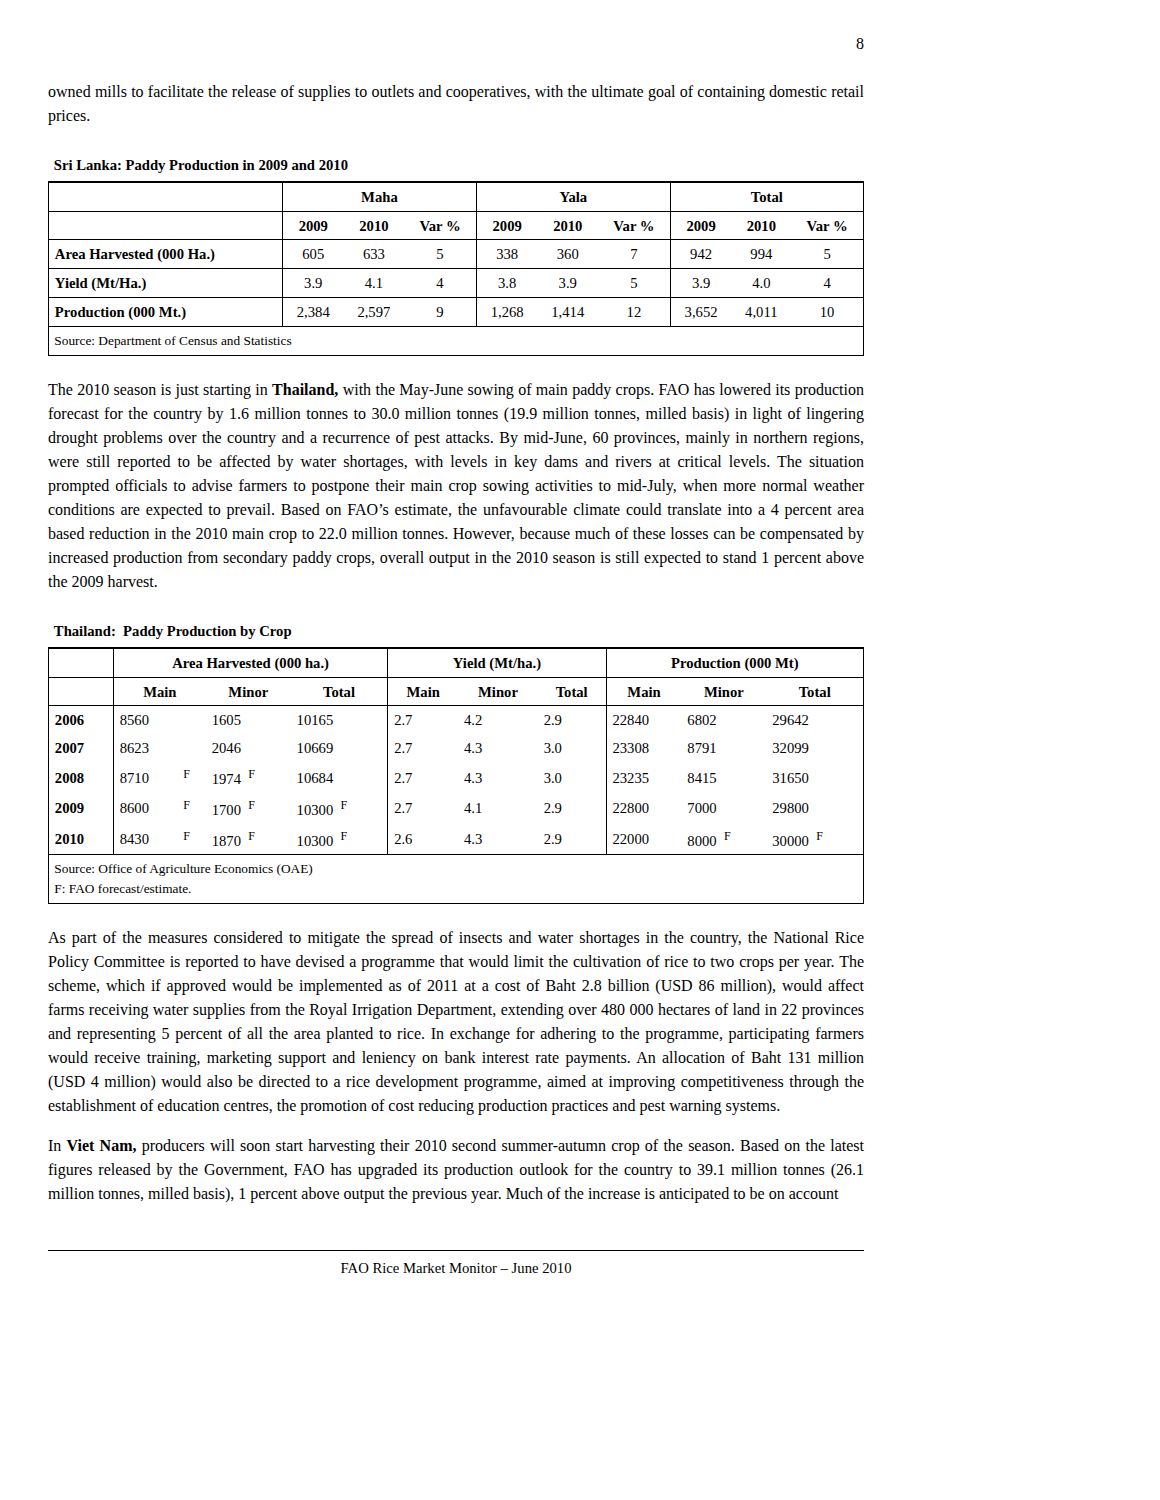8
owned mills to facilitate the release of supplies to outlets and cooperatives, with the ultimate goal of containing domestic retail prices.
Sri Lanka: Paddy Production in 2009 and 2010
| | Maha | Yala | Total |
| --- | --- | --- | --- |
| | 2009 | 2010 | Var % | 2009 | 2010 | Var % | 2009 | 2010 | Var % |
| Area Harvested (000 Ha.) | 605 | 633 | 5 | 338 | 360 | 7 | 942 | 994 | 5 |
| Yield (Mt/Ha.) | 3.9 | 4.1 | 4 | 3.8 | 3.9 | 5 | 3.9 | 4.0 | 4 |
| Production (000 Mt.) | 2,384 | 2,597 | 9 | 1,268 | 1,414 | 12 | 3,652 | 4,011 | 10 |
| Source: Department of Census and Statistics |
The 2010 season is just starting in Thailand, with the May-June sowing of main paddy crops. FAO has lowered its production forecast for the country by 1.6 million tonnes to 30.0 million tonnes (19.9 million tonnes, milled basis) in light of lingering drought problems over the country and a recurrence of pest attacks. By mid-June, 60 provinces, mainly in northern regions, were still reported to be affected by water shortages, with levels in key dams and rivers at critical levels. The situation prompted officials to advise farmers to postpone their main crop sowing activities to mid-July, when more normal weather conditions are expected to prevail. Based on FAO’s estimate, the unfavourable climate could translate into a 4 percent area based reduction in the 2010 main crop to 22.0 million tonnes. However, because much of these losses can be compensated by increased production from secondary paddy crops, overall output in the 2010 season is still expected to stand 1 percent above the 2009 harvest.
Thailand: Paddy Production by Crop
| | Area Harvested (000 ha.) | Yield (Mt/ha.) | Production (000 Mt) |
| --- | --- | --- | --- |
| | Main | Minor | Total | Main | Minor | Total | Main | Minor | Total |
| 2006 | 8560 | | 1605 | 10165 | 2.7 | 4.2 | 2.9 | 22840 | 6802 | 29642 |
| 2007 | 8623 | | 2046 | 10669 | 2.7 | 4.3 | 3.0 | 23308 | 8791 | 32099 |
| 2008 | 8710 | F | 1974 F | 10684 | 2.7 | 4.3 | 3.0 | 23235 | 8415 | 31650 |
| 2009 | 8600 | F | 1700 F | 10300 F | 2.7 | 4.1 | 2.9 | 22800 | 7000 | 29800 |
| 2010 | 8430 | F | 1870 F | 10300 F | 2.6 | 4.3 | 2.9 | 22000 | 8000 F | 30000 F |
| Source: Office of Agriculture Economics (OAE) F: FAO forecast/estimate. |
As part of the measures considered to mitigate the spread of insects and water shortages in the country, the National Rice Policy Committee is reported to have devised a programme that would limit the cultivation of rice to two crops per year. The scheme, which if approved would be implemented as of 2011 at a cost of Baht 2.8 billion (USD 86 million), would affect farms receiving water supplies from the Royal Irrigation Department, extending over 480 000 hectares of land in 22 provinces and representing 5 percent of all the area planted to rice. In exchange for adhering to the programme, participating farmers would receive training, marketing support and leniency on bank interest rate payments. An allocation of Baht 131 million (USD 4 million) would also be directed to a rice development programme, aimed at improving competitiveness through the establishment of education centres, the promotion of cost reducing production practices and pest warning systems.
In Viet Nam, producers will soon start harvesting their 2010 second summer-autumn crop of the season. Based on the latest figures released by the Government, FAO has upgraded its production outlook for the country to 39.1 million tonnes (26.1 million tonnes, milled basis), 1 percent above output the previous year. Much of the increase is anticipated to be on account
FAO Rice Market Monitor – June 2010